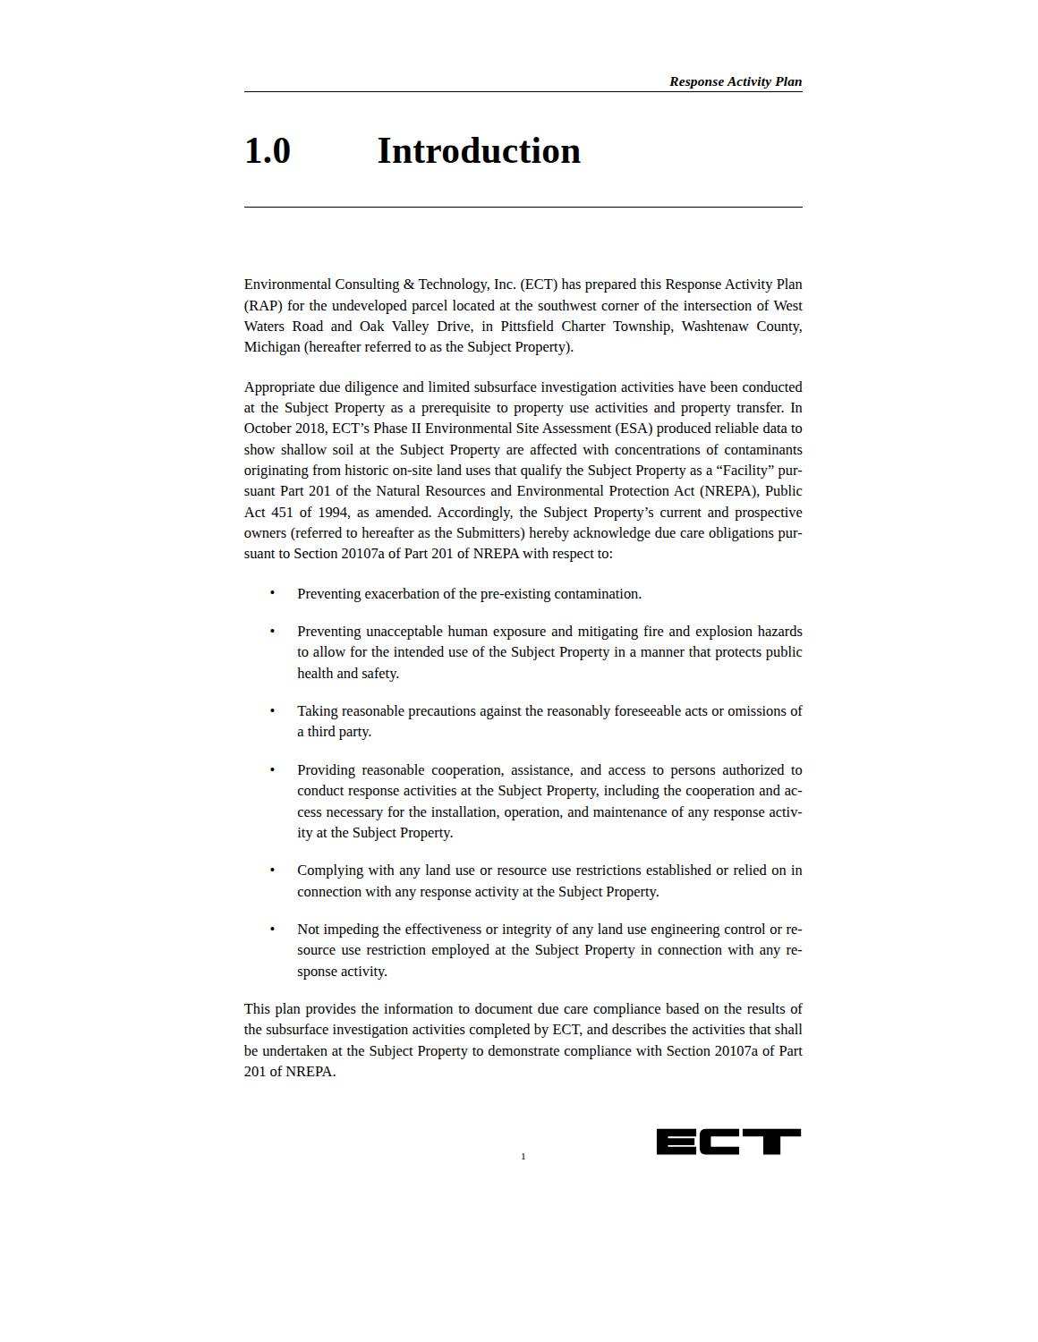Response Activity Plan
1.0 Introduction
Environmental Consulting & Technology, Inc. (ECT) has prepared this Response Activity Plan (RAP) for the undeveloped parcel located at the southwest corner of the intersection of West Waters Road and Oak Valley Drive, in Pittsfield Charter Township, Washtenaw County, Michigan (hereafter referred to as the Subject Property).
Appropriate due diligence and limited subsurface investigation activities have been conducted at the Subject Property as a prerequisite to property use activities and property transfer. In October 2018, ECT’s Phase II Environmental Site Assessment (ESA) produced reliable data to show shallow soil at the Subject Property are affected with concentrations of contaminants originating from historic on-site land uses that qualify the Subject Property as a “Facility” pursuant Part 201 of the Natural Resources and Environmental Protection Act (NREPA), Public Act 451 of 1994, as amended. Accordingly, the Subject Property’s current and prospective owners (referred to hereafter as the Submitters) hereby acknowledge due care obligations pursuant to Section 20107a of Part 201 of NREPA with respect to:
Preventing exacerbation of the pre-existing contamination.
Preventing unacceptable human exposure and mitigating fire and explosion hazards to allow for the intended use of the Subject Property in a manner that protects public health and safety.
Taking reasonable precautions against the reasonably foreseeable acts or omissions of a third party.
Providing reasonable cooperation, assistance, and access to persons authorized to conduct response activities at the Subject Property, including the cooperation and access necessary for the installation, operation, and maintenance of any response activity at the Subject Property.
Complying with any land use or resource use restrictions established or relied on in connection with any response activity at the Subject Property.
Not impeding the effectiveness or integrity of any land use engineering control or resource use restriction employed at the Subject Property in connection with any response activity.
This plan provides the information to document due care compliance based on the results of the subsurface investigation activities completed by ECT, and describes the activities that shall be undertaken at the Subject Property to demonstrate compliance with Section 20107a of Part 201 of NREPA.
1